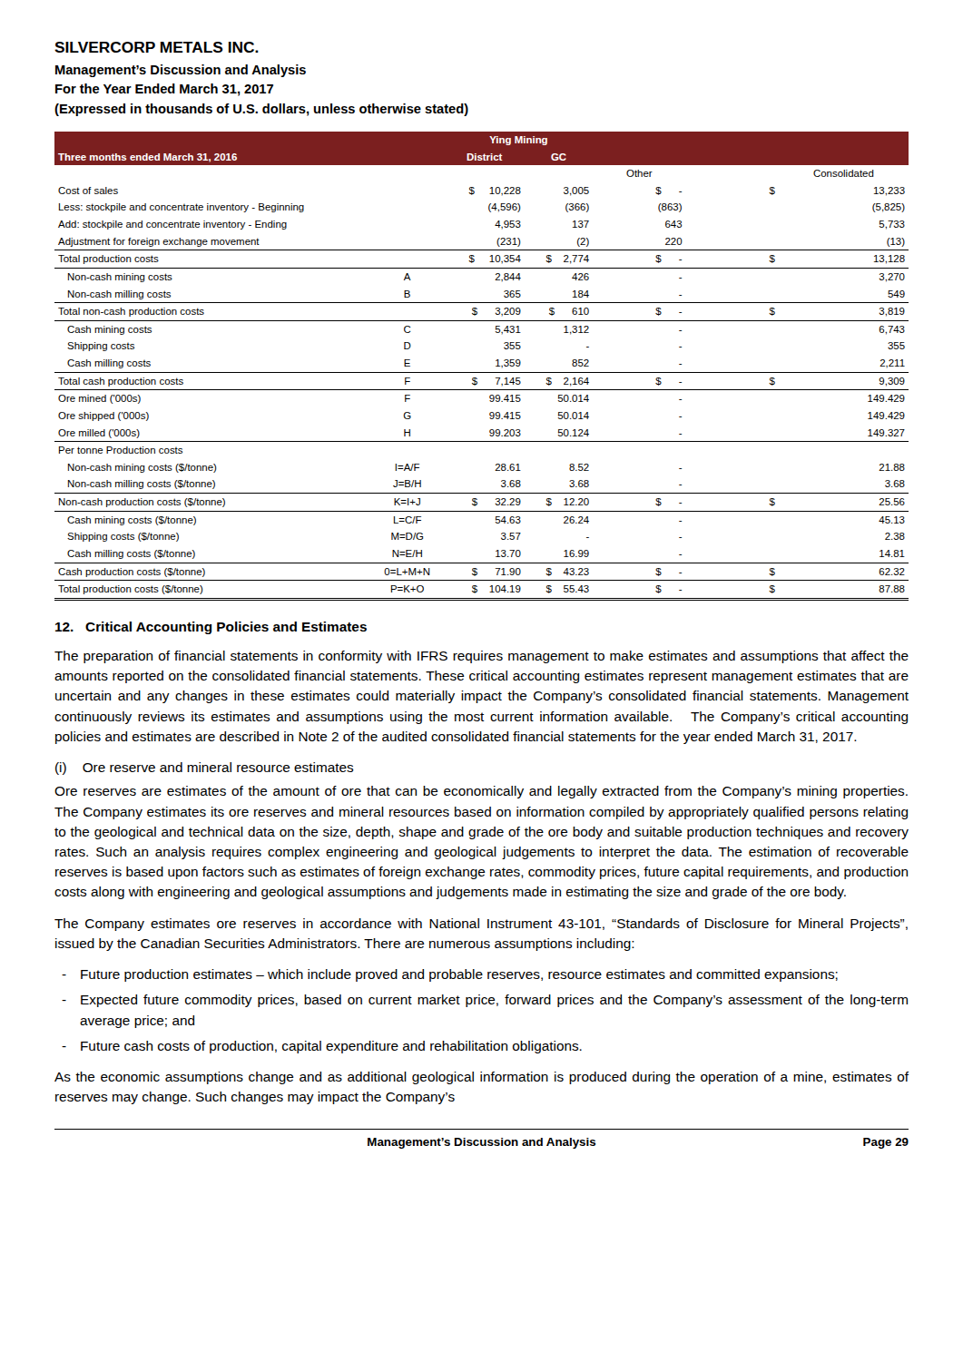SILVERCORP METALS INC.
Management’s Discussion and Analysis
For the Year Ended March 31, 2017
(Expressed in thousands of U.S. dollars, unless otherwise stated)
| Three months ended March 31, 2016 | | Ying Mining | | | |
| --- | --- | --- | --- | --- | --- |
| District | GC |
| | | | | Other | | Consolidated |
| Cost of sales | | $ 10,228 | 3,005 | $ - | $ | 13,233 |
| Less: stockpile and concentrate inventory - Beginning | | (4,596) | (366) | (863) | | (5,825) |
| Add: stockpile and concentrate inventory - Ending | | 4,953 | 137 | 643 | | 5,733 |
| Adjustment for foreign exchange movement | | (231) | (2) | 220 | | (13) |
| Total production costs | | $ 10,354 | $ 2,774 | $ - | $ | 13,128 |
| Non-cash mining costs | A | 2,844 | 426 | - | | 3,270 |
| Non-cash milling costs | B | 365 | 184 | - | | 549 |
| Total non-cash production costs | | $ 3,209 | $ 610 | $ - | $ | 3,819 |
| Cash mining costs | C | 5,431 | 1,312 | - | | 6,743 |
| Shipping costs | D | 355 | - | - | | 355 |
| Cash milling costs | E | 1,359 | 852 | - | | 2,211 |
| Total cash production costs | F | $ 7,145 | $ 2,164 | $ - | $ | 9,309 |
| Ore mined ('000s) | F | 99.415 | 50.014 | - | | 149.429 |
| Ore shipped ('000s) | G | 99.415 | 50.014 | - | | 149.429 |
| Ore milled ('000s) | H | 99.203 | 50.124 | - | | 149.327 |
| Per tonne Production costs | | | | | | |
| Non-cash mining costs ($/tonne) | I=A/F | 28.61 | 8.52 | - | | 21.88 |
| Non-cash milling costs ($/tonne) | J=B/H | 3.68 | 3.68 | - | | 3.68 |
| Non-cash production costs ($/tonne) | K=I+J | $ 32.29 | $ 12.20 | $ - | $ | 25.56 |
| Cash mining costs ($/tonne) | L=C/F | 54.63 | 26.24 | - | | 45.13 |
| Shipping costs ($/tonne) | M=D/G | 3.57 | - | - | | 2.38 |
| Cash milling costs ($/tonne) | N=E/H | 13.70 | 16.99 | - | | 14.81 |
| Cash production costs ($/tonne) | 0=L+M+N | $ 71.90 | $ 43.23 | $ - | $ | 62.32 |
| Total production costs ($/tonne) | P=K+O | $ 104.19 | $ 55.43 | $ - | $ | 87.88 |
12. Critical Accounting Policies and Estimates
The preparation of financial statements in conformity with IFRS requires management to make estimates and assumptions that affect the amounts reported on the consolidated financial statements. These critical accounting estimates represent management estimates that are uncertain and any changes in these estimates could materially impact the Company’s consolidated financial statements. Management continuously reviews its estimates and assumptions using the most current information available. The Company’s critical accounting policies and estimates are described in Note 2 of the audited consolidated financial statements for the year ended March 31, 2017.
(i) Ore reserve and mineral resource estimates
Ore reserves are estimates of the amount of ore that can be economically and legally extracted from the Company’s mining properties. The Company estimates its ore reserves and mineral resources based on information compiled by appropriately qualified persons relating to the geological and technical data on the size, depth, shape and grade of the ore body and suitable production techniques and recovery rates. Such an analysis requires complex engineering and geological judgements to interpret the data. The estimation of recoverable reserves is based upon factors such as estimates of foreign exchange rates, commodity prices, future capital requirements, and production costs along with engineering and geological assumptions and judgements made in estimating the size and grade of the ore body.
The Company estimates ore reserves in accordance with National Instrument 43-101, “Standards of Disclosure for Mineral Projects”, issued by the Canadian Securities Administrators. There are numerous assumptions including:
Future production estimates – which include proved and probable reserves, resource estimates and committed expansions;
Expected future commodity prices, based on current market price, forward prices and the Company’s assessment of the long-term average price; and
Future cash costs of production, capital expenditure and rehabilitation obligations.
As the economic assumptions change and as additional geological information is produced during the operation of a mine, estimates of reserves may change. Such changes may impact the Company’s
Management’s Discussion and Analysis
Page 29